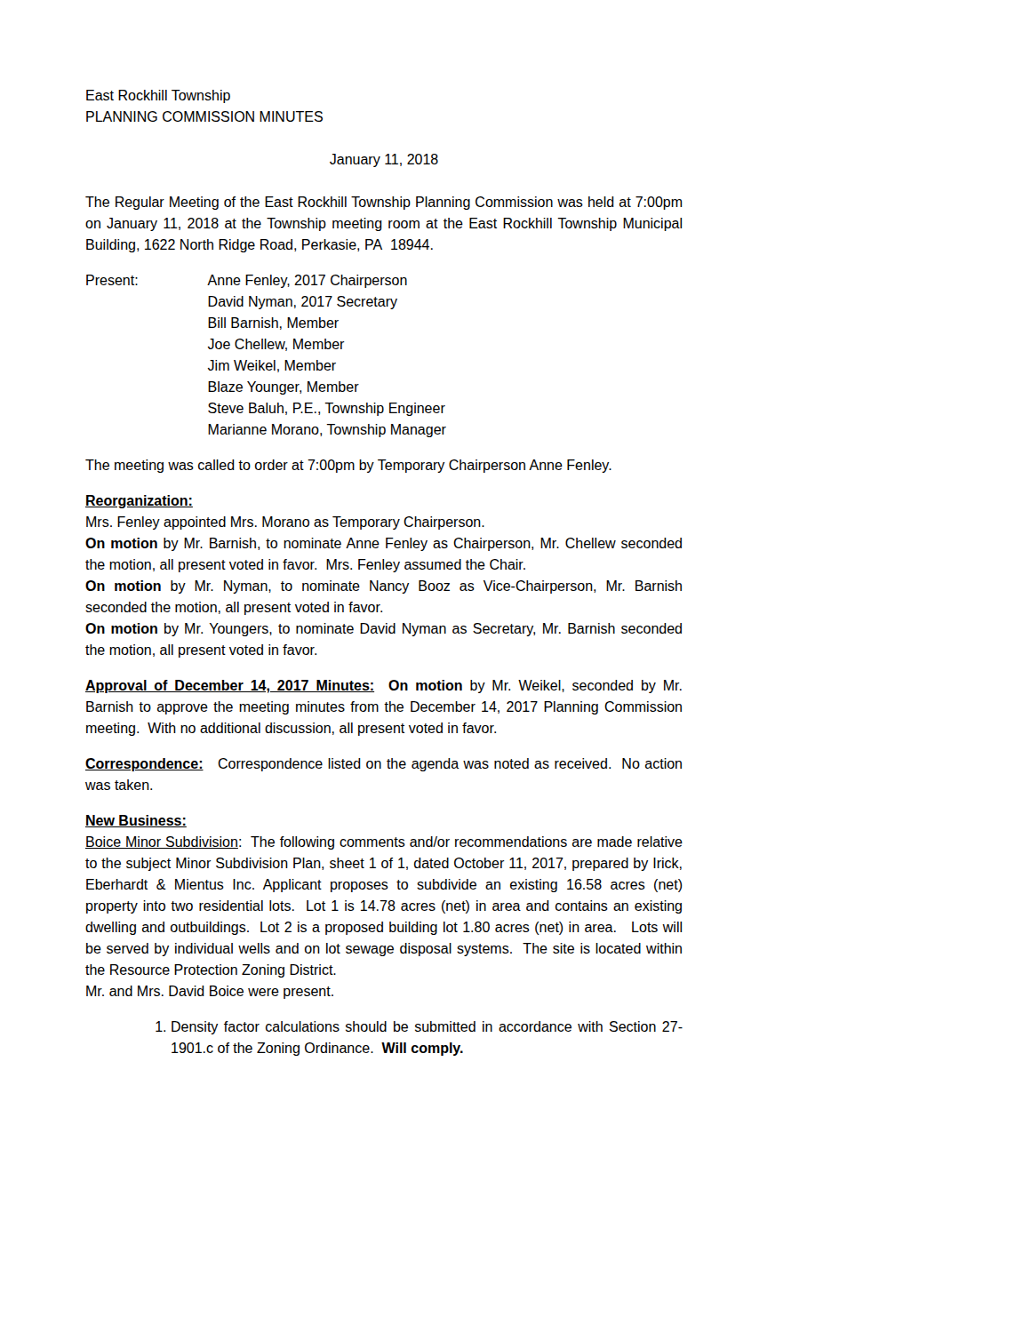East Rockhill Township
PLANNING COMMISSION MINUTES
January 11, 2018
The Regular Meeting of the East Rockhill Township Planning Commission was held at 7:00pm on January 11, 2018 at the Township meeting room at the East Rockhill Township Municipal Building, 1622 North Ridge Road, Perkasie, PA 18944.
| Present: | Anne Fenley, 2017 Chairperson |
| | David Nyman, 2017 Secretary |
| | Bill Barnish, Member |
| | Joe Chellew, Member |
| | Jim Weikel, Member |
| | Blaze Younger, Member |
| | Steve Baluh, P.E., Township Engineer |
| | Marianne Morano, Township Manager |
The meeting was called to order at 7:00pm by Temporary Chairperson Anne Fenley.
Reorganization:
Mrs. Fenley appointed Mrs. Morano as Temporary Chairperson.
On motion by Mr. Barnish, to nominate Anne Fenley as Chairperson, Mr. Chellew seconded the motion, all present voted in favor. Mrs. Fenley assumed the Chair.
On motion by Mr. Nyman, to nominate Nancy Booz as Vice-Chairperson, Mr. Barnish seconded the motion, all present voted in favor.
On motion by Mr. Youngers, to nominate David Nyman as Secretary, Mr. Barnish seconded the motion, all present voted in favor.
Approval of December 14, 2017 Minutes: On motion by Mr. Weikel, seconded by Mr. Barnish to approve the meeting minutes from the December 14, 2017 Planning Commission meeting. With no additional discussion, all present voted in favor.
Correspondence: Correspondence listed on the agenda was noted as received. No action was taken.
New Business:
Boice Minor Subdivision: The following comments and/or recommendations are made relative to the subject Minor Subdivision Plan, sheet 1 of 1, dated October 11, 2017, prepared by Irick, Eberhardt & Mientus Inc. Applicant proposes to subdivide an existing 16.58 acres (net) property into two residential lots. Lot 1 is 14.78 acres (net) in area and contains an existing dwelling and outbuildings. Lot 2 is a proposed building lot 1.80 acres (net) in area. Lots will be served by individual wells and on lot sewage disposal systems. The site is located within the Resource Protection Zoning District.
Mr. and Mrs. David Boice were present.
Density factor calculations should be submitted in accordance with Section 27-1901.c of the Zoning Ordinance. Will comply.